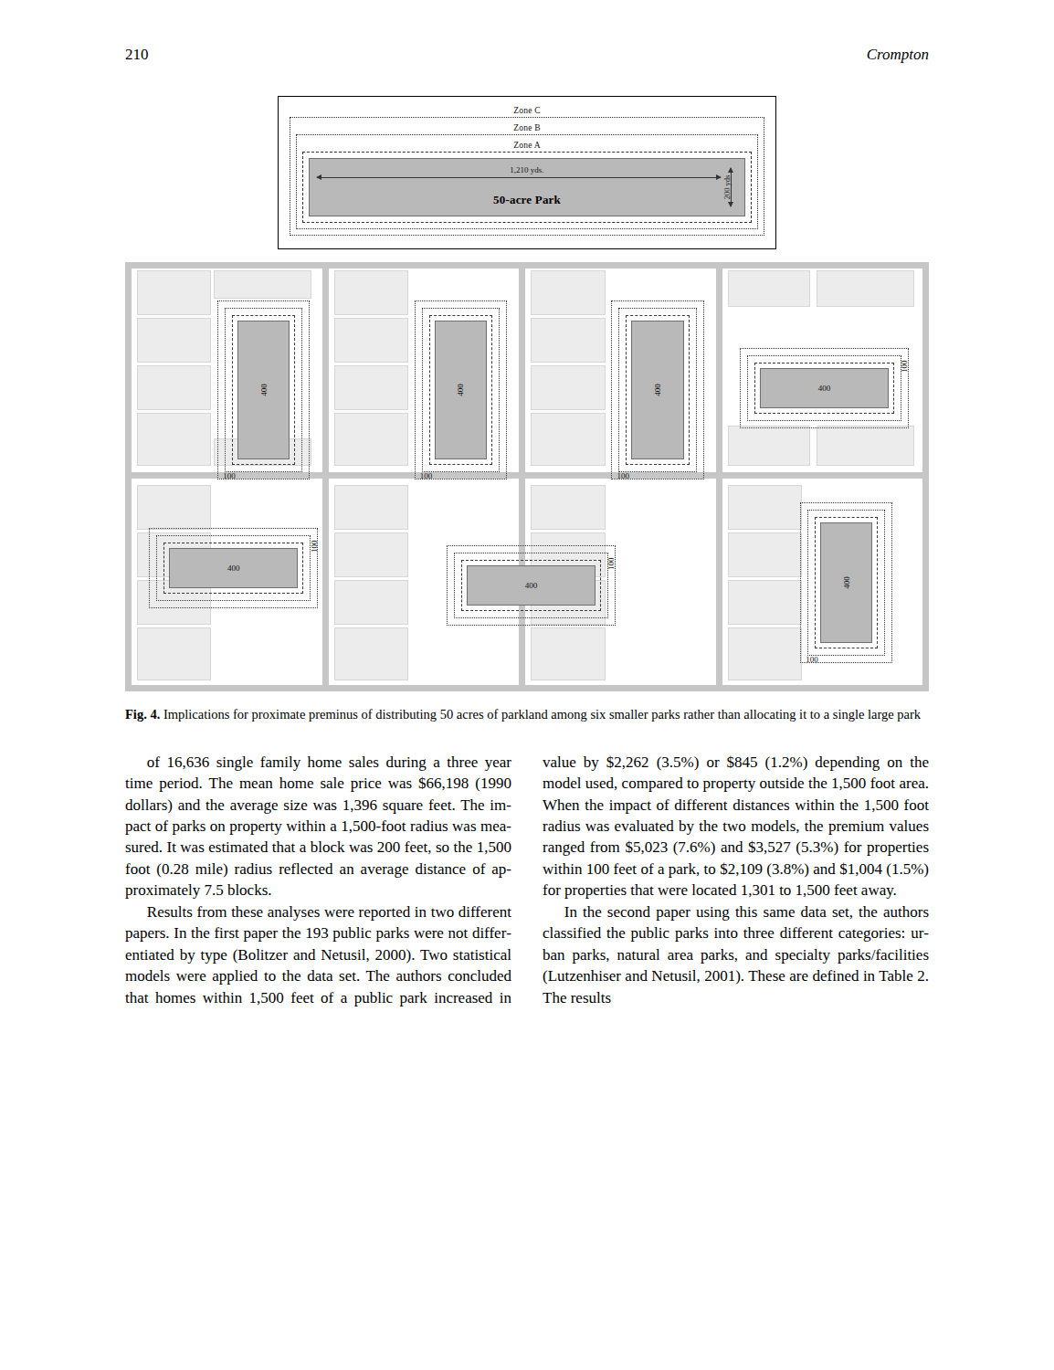210 Crompton
Zone C
Zone B
Zone A
1,210 yds.
200 yds
50-acre Park
400
100
400
100
400
100
400
100
400
100
400
100
400
100
Fig. 4. Implications for proximate preminus of distributing 50 acres of parkland among six smaller parks rather than allocating it to a single large park
of 16,636 single family home sales during a three year time period. The mean home sale price was $66,198 (1990 dollars) and the average size was 1,396 square feet. The impact of parks on property within a 1,500-foot radius was measured. It was estimated that a block was 200 feet, so the 1,500 foot (0.28 mile) radius reflected an average distance of approximately 7.5 blocks.
Results from these analyses were reported in two different papers. In the first paper the 193 public parks were not differentiated by type (Bolitzer and Netusil, 2000). Two statistical models were applied to the data set. The authors concluded that homes within 1,500 feet of a public park increased in value by $2,262 (3.5%) or $845 (1.2%) depending on the model used, compared to property outside the 1,500 foot area. When the impact of different distances within the 1,500 foot radius was evaluated by the two models, the premium values ranged from $5,023 (7.6%) and $3,527 (5.3%) for properties within 100 feet of a park, to $2,109 (3.8%) and $1,004 (1.5%) for properties that were located 1,301 to 1,500 feet away.
In the second paper using this same data set, the authors classified the public parks into three different categories: urban parks, natural area parks, and specialty parks/facilities (Lutzenhiser and Netusil, 2001). These are defined in Table 2. The results